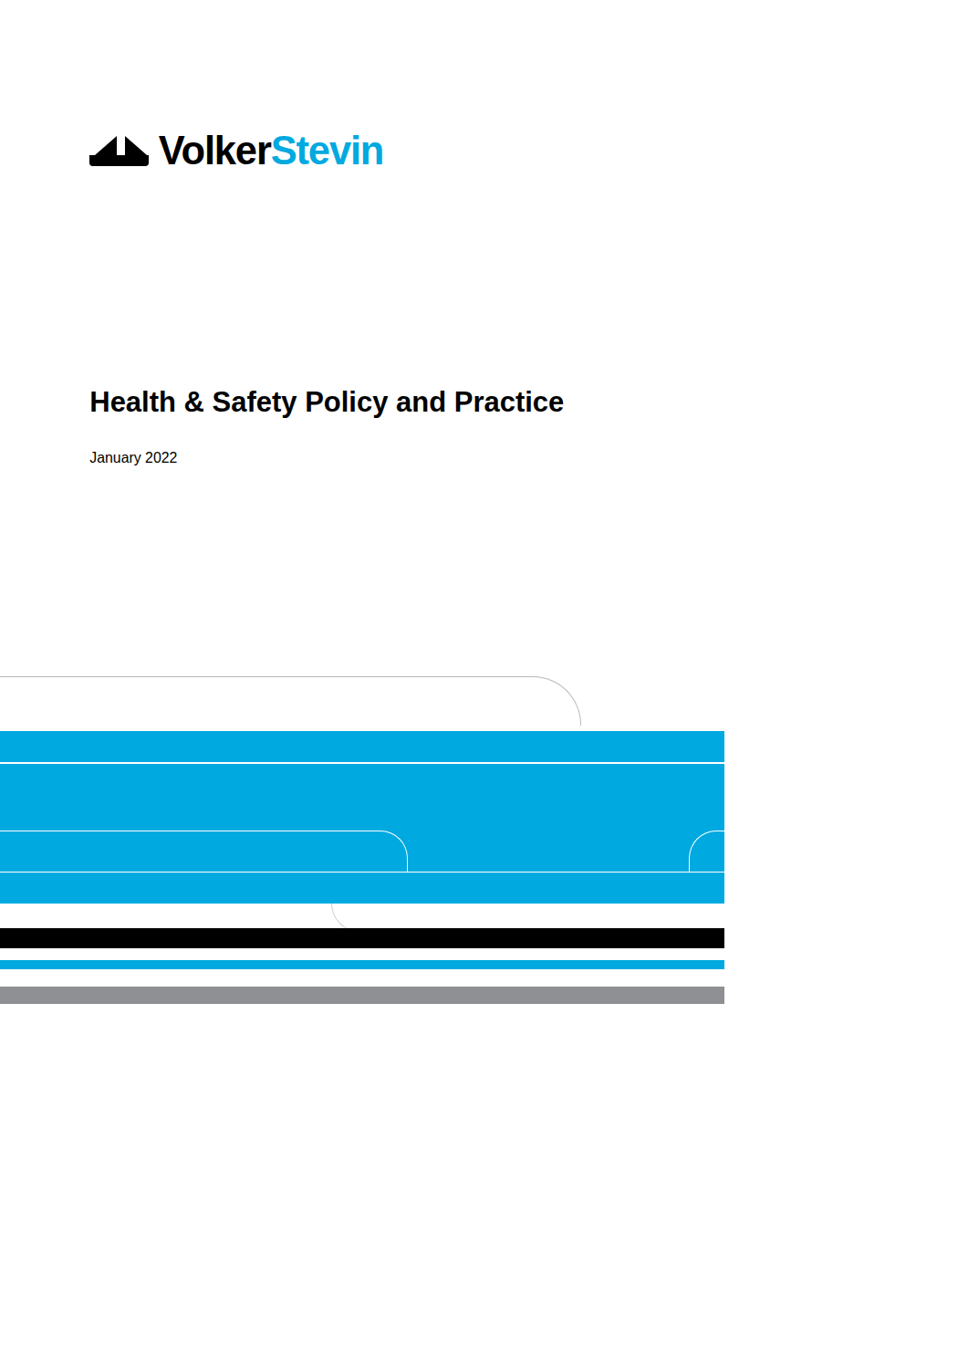Volker Stevin
Health & Safety Policy and Practice
January 2022